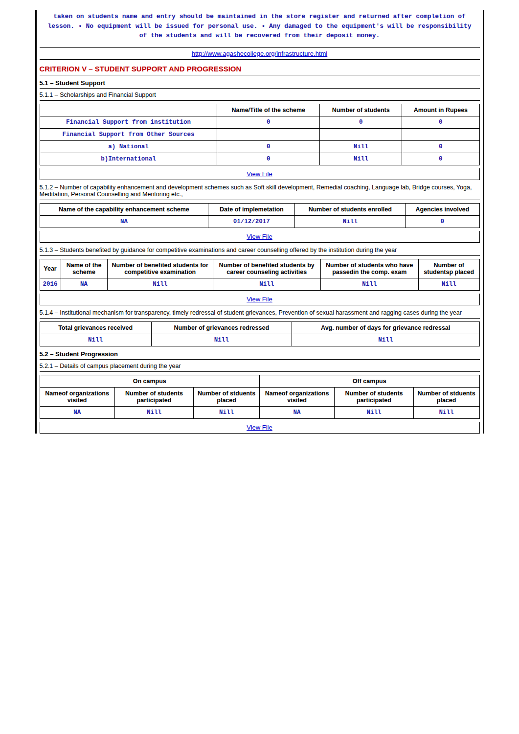taken on students name and entry should be maintained in the store register and returned after completion of lesson. • No equipment will be issued for personal use. • Any damaged to the equipment's will be responsibility of the students and will be recovered from their deposit money.
http://www.agashecollege.org/infrastructure.html
CRITERION V – STUDENT SUPPORT AND PROGRESSION
5.1 – Student Support
5.1.1 – Scholarships and Financial Support
| | Name/Title of the scheme | Number of students | Amount in Rupees |
| --- | --- | --- | --- |
| Financial Support from institution | 0 | 0 | 0 |
| Financial Support from Other Sources | | | |
| a) National | 0 | Nill | 0 |
| b)International | 0 | Nill | 0 |
View File
5.1.2 – Number of capability enhancement and development schemes such as Soft skill development, Remedial coaching, Language lab, Bridge courses, Yoga, Meditation, Personal Counselling and Mentoring etc.,
| Name of the capability enhancement scheme | Date of implemetation | Number of students enrolled | Agencies involved |
| --- | --- | --- | --- |
| NA | 01/12/2017 | Nill | 0 |
View File
5.1.3 – Students benefited by guidance for competitive examinations and career counselling offered by the institution during the year
| Year | Name of the scheme | Number of benefited students for competitive examination | Number of benefited students by career counseling activities | Number of students who have passedin the comp. exam | Number of studentsp placed |
| --- | --- | --- | --- | --- | --- |
| 2016 | NA | Nill | Nill | Nill | Nill |
View File
5.1.4 – Institutional mechanism for transparency, timely redressal of student grievances, Prevention of sexual harassment and ragging cases during the year
| Total grievances received | Number of grievances redressed | Avg. number of days for grievance redressal |
| --- | --- | --- |
| Nill | Nill | Nill |
5.2 – Student Progression
5.2.1 – Details of campus placement during the year
| On campus | Off campus |
| --- | --- |
| Nameof organizations visited | Number of students participated | Number of stduents placed | Nameof organizations visited | Number of students participated | Number of stduents placed |
| NA | Nill | Nill | NA | Nill | Nill |
View File